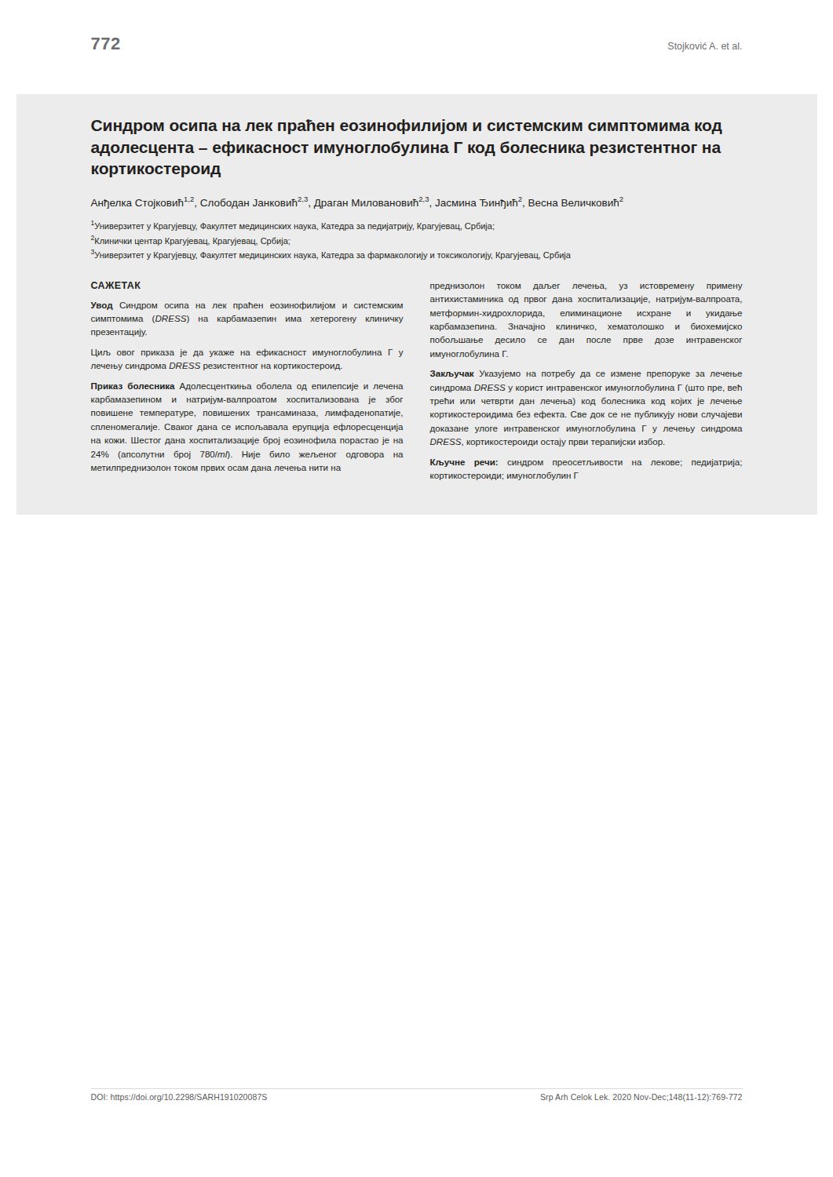772
Stojković A. et al.
Синдром осипа на лек праћен еозинофилијом и системским симптомима код адолесцента – ефикасност имуноглобулина Г код болесника резистентног на кортикостероид
Анђелка Стојковић1,2, Слободан Јанковић2,3, Драган Миловановић2,3, Јасмина Ђинђић2, Весна Величковић2
1Универзитет у Крагујевцу, Факултет медицинских наука, Катедра за педијатрију, Крагујевац, Србија;
2Клинички центар Крагујевац, Крагујевац, Србија;
3Универзитет у Крагујевцу, Факултет медицинских наука, Катедра за фармакологију и токсикологију, Крагујевац, Србија
САЖЕТАК
Увод Синдром осипа на лек праћен еозинофилијом и системским симптомима (DRESS) на карбамазепин има хетерогену клиничку презентацију.
Циљ овог приказа је да укаже на ефикасност имуноглобулина Г у лечењу синдрома DRESS резистентног на кортикостероид.
Приказ болесника Адолесценткиња оболела од епилепсије и лечена карбамазепином и натријум-валпроатом хоспитализована је због повишене температуре, повишених трансаминаза, лимфаденопатије, спленомегалије. Сваког дана се испољавала ерупција ефлоресценција на кожи. Шестог дана хоспитализације број еозинофила порастао је на 24% (апсолутни број 780/ml). Није било жељеног одговора на метилпреднизолон током првих осам дана лечења нити на
преднизолон током даљег лечења, уз истовремену примену антихистаминика од првог дана хоспитализације, натријум-валпроата, метформин-хидрохлорида, елиминационе исхране и укидање карбамазепина. Значајно клиничко, хематолошко и биохемијско побољшање десило се дан после прве дозе интравенског имуноглобулина Г.
Закључак Указујемо на потребу да се измене препоруке за лечење синдрома DRESS у корист интравенског имуноглобулина Г (што пре, већ трећи или четврти дан лечења) код болесника код којих је лечење кортикостероидима без ефекта. Све док се не публикују нови случајеви доказане улоге интравенског имуноглобулина Г у лечењу синдрома DRESS, кортикостероиди остају први терапијски избор.
Кључне речи: синдром преосетљивости на лекове; педијатрија; кортикостероиди; имуноглобулин Г
DOI: https://doi.org/10.2298/SARH191020087S
Srp Arh Celok Lek. 2020 Nov-Dec;148(11-12):769-772